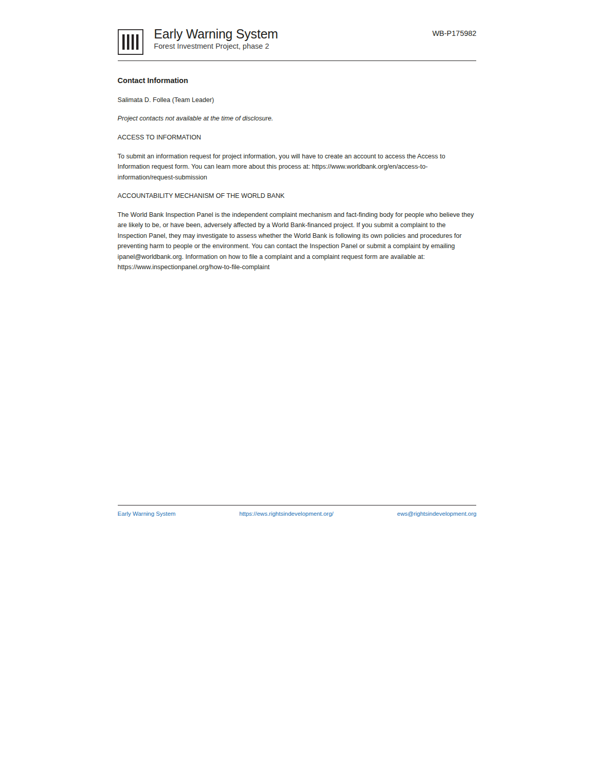Early Warning System
Forest Investment Project, phase 2
WB-P175982
Contact Information
Salimata D. Follea (Team Leader)
Project contacts not available at the time of disclosure.
ACCESS TO INFORMATION
To submit an information request for project information, you will have to create an account to access the Access to Information request form. You can learn more about this process at: https://www.worldbank.org/en/access-to-information/request-submission
ACCOUNTABILITY MECHANISM OF THE WORLD BANK
The World Bank Inspection Panel is the independent complaint mechanism and fact-finding body for people who believe they are likely to be, or have been, adversely affected by a World Bank-financed project. If you submit a complaint to the Inspection Panel, they may investigate to assess whether the World Bank is following its own policies and procedures for preventing harm to people or the environment. You can contact the Inspection Panel or submit a complaint by emailing ipanel@worldbank.org. Information on how to file a complaint and a complaint request form are available at: https://www.inspectionpanel.org/how-to-file-complaint
Early Warning System
https://ews.rightsindevelopment.org/
ews@rightsindevelopment.org